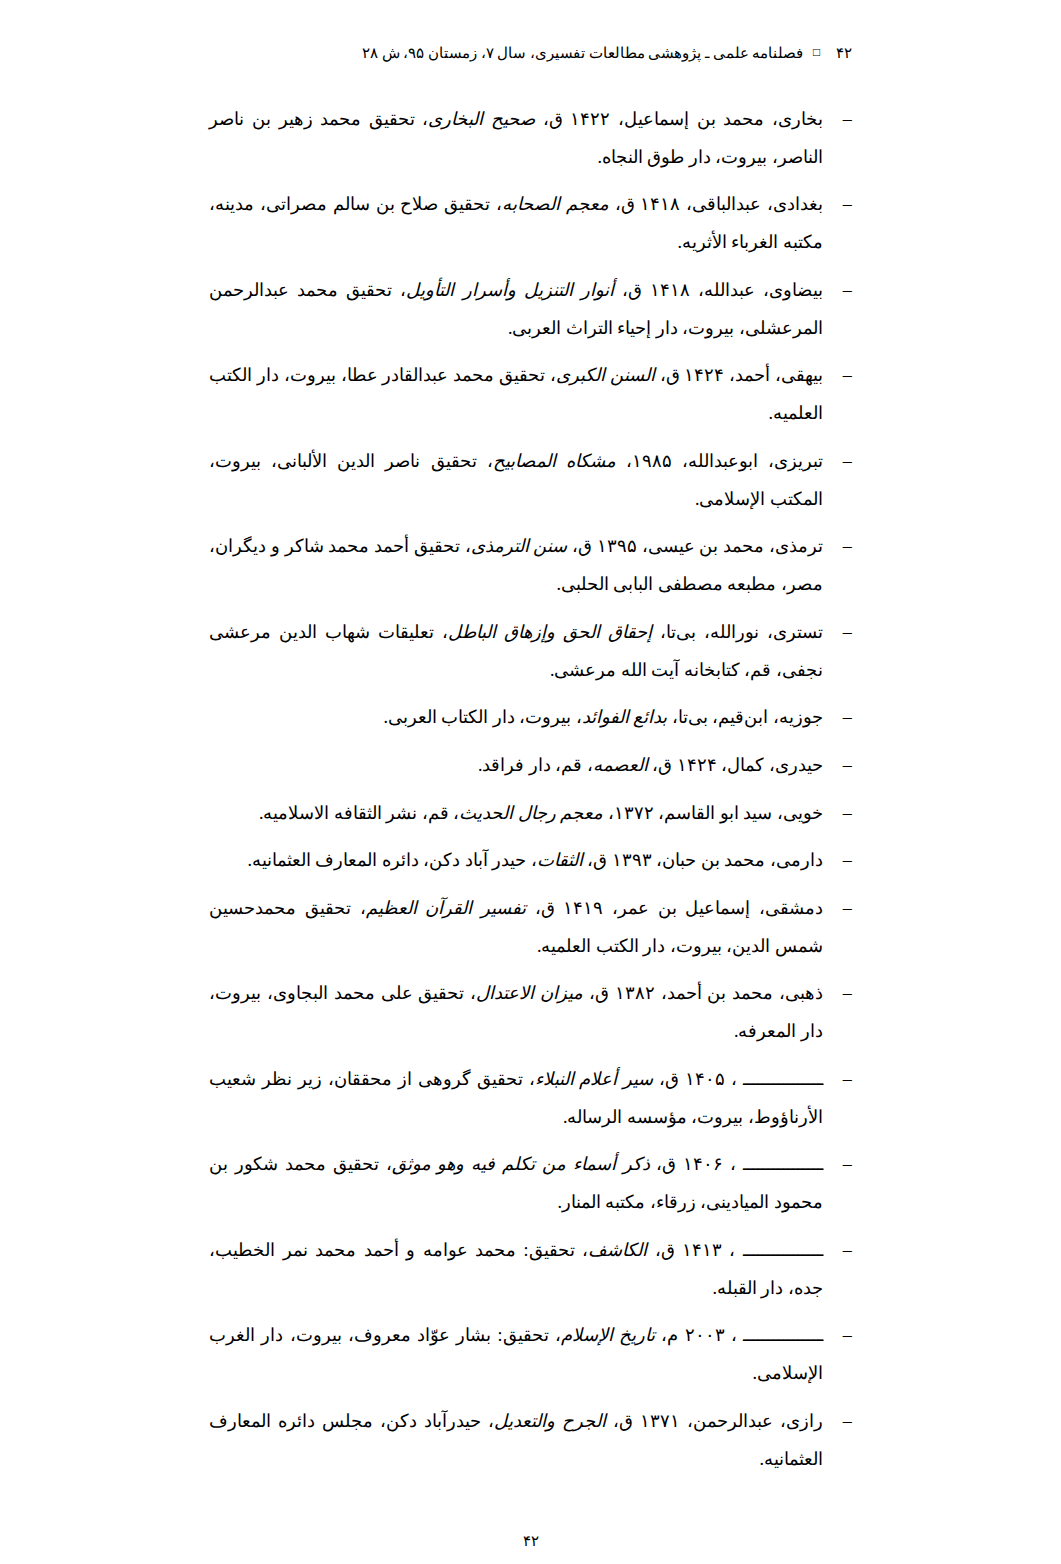۴۲ □ فصلنامه علمی ـ پژوهشی مطالعات تفسیری، سال ۷، زمستان ۹۵، ش ۲۸
بخاری، محمد بن إسماعیل، ۱۴۲۲ ق، صحیح البخاری، تحقیق محمد زهیر بن ناصر الناصر، بیروت، دار طوق النجاه.
بغدادی، عبدالباقی، ۱۴۱۸ ق، معجم الصحابه، تحقیق صلاح بن سالم مصراتی، مدینه، مکتبه الغرباء الأثریه.
بیضاوی، عبدالله، ۱۴۱۸ ق، أنوار التنزیل وأسرار التأویل، تحقیق محمد عبدالرحمن المرعشلی، بیروت، دار إحیاء التراث العربی.
بیهقی، أحمد، ۱۴۲۴ ق، السنن الکبری، تحقیق محمد عبدالقادر عطا، بیروت، دار الکتب العلمیه.
تبریزی، ابوعبدالله، ۱۹۸۵، مشکاه المصابیح، تحقیق ناصر الدین الألبانی، بیروت، المکتب الإسلامی.
ترمذی، محمد بن عیسی، ۱۳۹۵ ق، سنن الترمذی، تحقیق أحمد محمد شاکر و دیگران، مصر، مطبعه مصطفی البابی الحلبی.
تستری، نورالله، بی‌تا، إحقاق الحق وإزهاق الباطل، تعلیقات شهاب الدین مرعشی نجفی، قم، کتابخانه آیت الله مرعشی.
جوزیه، ابن‌قیم، بی‌تا، بدائع الفوائد، بیروت، دار الکتاب العربی.
حیدری، کمال، ۱۴۲۴ ق، العصمه، قم، دار فراقد.
خویی، سید ابو القاسم، ۱۳۷۲، معجم رجال الحدیث، قم، نشر الثقافه الاسلامیه.
دارمی، محمد بن حبان، ۱۳۹۳ ق، الثقات، حیدر آباد دکن، دائره المعارف العثمانیه.
دمشقی، إسماعیل بن عمر، ۱۴۱۹ ق، تفسیر القرآن العظیم، تحقیق محمدحسین شمس الدین، بیروت، دار الکتب العلمیه.
ذهبی، محمد بن أحمد، ۱۳۸۲ ق، میزان الاعتدال، تحقیق علی محمد البجاوی، بیروت، دار المعرفه.
ــــــــــــــــ ، ۱۴۰۵ ق، سیر أعلام النبلاء، تحقیق گروهی از محققان، زیر نظر شعیب الأرناؤوط، بیروت، مؤسسه الرساله.
ــــــــــــــــ ، ۱۴۰۶ ق، ذکر أسماء من تکلم فیه وهو موثق، تحقیق محمد شکور بن محمود المیادینی، زرقاء، مکتبه المنار.
ــــــــــــــــ ، ۱۴۱۳ ق، الکاشف، تحقیق: محمد عوامه و أحمد محمد نمر الخطیب، جده، دار القبله.
ــــــــــــــــ ، ۲۰۰۳ م، تاریخ الإسلام، تحقیق: بشار عوّاد معروف، بیروت، دار الغرب الإسلامی.
رازی، عبدالرحمن، ۱۳۷۱ ق، الجرح والتعدیل، حیدرآباد دکن، مجلس دائره المعارف العثمانیه.
۴۲